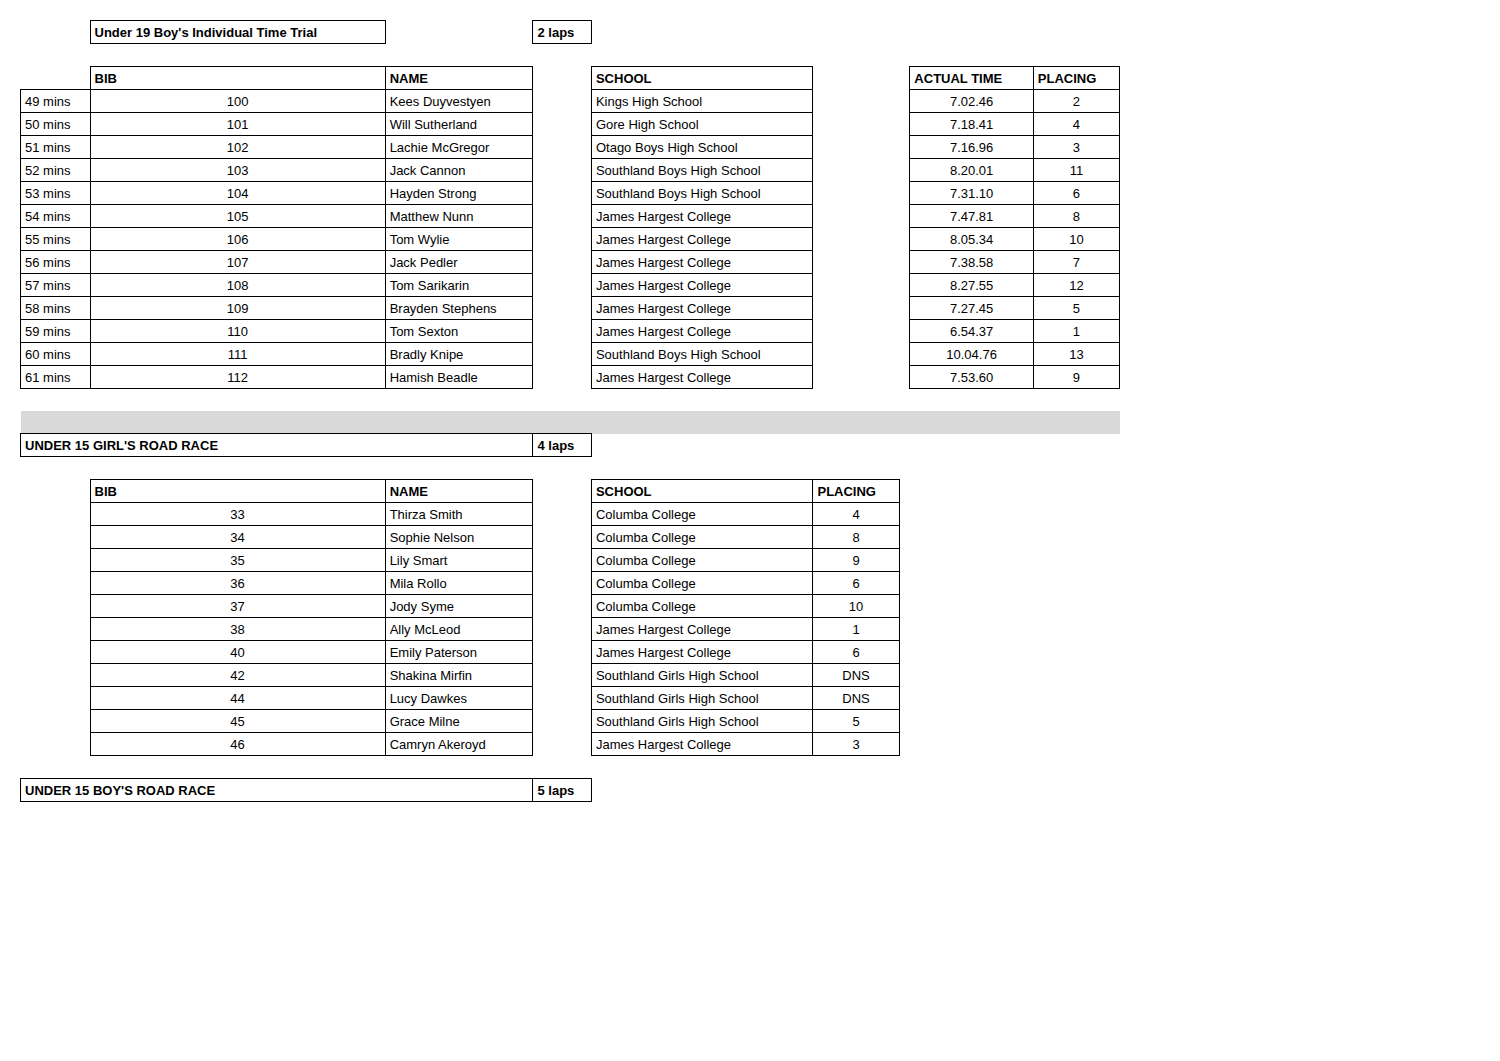| | Under 19 Boy's Individual Time Trial | | 2 laps | | | | | | |
| | BIB | NAME | | SCHOOL | | | ACTUAL TIME | PLACING |
| 49 mins | 100 | Kees Duyvestyen | | Kings High School | | | 7.02.46 | 2 |
| 50 mins | 101 | Will Sutherland | | Gore High School | | | 7.18.41 | 4 |
| 51 mins | 102 | Lachie McGregor | | Otago Boys High School | | | 7.16.96 | 3 |
| 52 mins | 103 | Jack Cannon | | Southland Boys High School | | | 8.20.01 | 11 |
| 53 mins | 104 | Hayden Strong | | Southland Boys High School | | | 7.31.10 | 6 |
| 54 mins | 105 | Matthew Nunn | | James Hargest College | | | 7.47.81 | 8 |
| 55 mins | 106 | Tom Wylie | | James Hargest College | | | 8.05.34 | 10 |
| 56 mins | 107 | Jack Pedler | | James Hargest College | | | 7.38.58 | 7 |
| 57 mins | 108 | Tom Sarikarin | | James Hargest College | | | 8.27.55 | 12 |
| 58 mins | 109 | Brayden Stephens | | James Hargest College | | | 7.27.45 | 5 |
| 59 mins | 110 | Tom Sexton | | James Hargest College | | | 6.54.37 | 1 |
| 60 mins | 111 | Bradly Knipe | | Southland Boys High School | | | 10.04.76 | 13 |
| 61 mins | 112 | Hamish Beadle | | James Hargest College | | | 7.53.60 | 9 |
| UNDER 15 GIRL'S ROAD RACE | 4 laps | | | | | | |
| | BIB | NAME | | SCHOOL | PLACING | | | |
| | 33 | Thirza Smith | | Columba College | 4 | | | |
| | 34 | Sophie Nelson | | Columba College | 8 | | | |
| | 35 | Lily Smart | | Columba College | 9 | | | |
| | 36 | Mila Rollo | | Columba College | 6 | | | |
| | 37 | Jody Syme | | Columba College | 10 | | | |
| | 38 | Ally McLeod | | James Hargest College | 1 | | | |
| | 40 | Emily Paterson | | James Hargest College | 6 | | | |
| | 42 | Shakina Mirfin | | Southland Girls High School | DNS | | | |
| | 44 | Lucy Dawkes | | Southland Girls High School | DNS | | | |
| | 45 | Grace Milne | | Southland Girls High School | 5 | | | |
| | 46 | Camryn Akeroyd | | James Hargest College | 3 | | | |
| UNDER 15 BOY'S ROAD RACE | 5 laps | | | | | | |